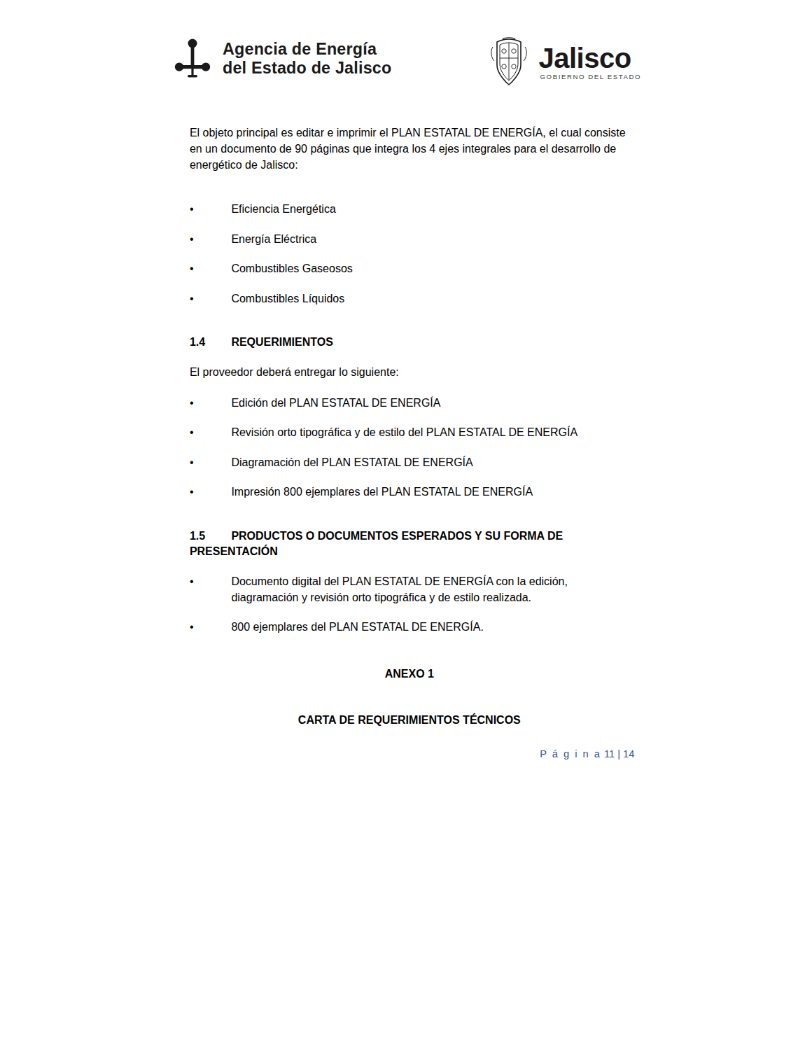Agencia de Energía
del Estado de Jalisco
Jalisco GOBIERNO DEL ESTADO
El objeto principal es editar e imprimir el PLAN ESTATAL DE ENERGÍA, el cual consiste en un documento de 90 páginas que integra los 4 ejes integrales para el desarrollo de energético de Jalisco:
•Eficiencia Energética
•Energía Eléctrica
•Combustibles Gaseosos
•Combustibles Líquidos
1.4 REQUERIMIENTOS
El proveedor deberá entregar lo siguiente:
•Edición del PLAN ESTATAL DE ENERGÍA
•Revisión orto tipográfica y de estilo del PLAN ESTATAL DE ENERGÍA
•Diagramación del PLAN ESTATAL DE ENERGÍA
•Impresión 800 ejemplares del PLAN ESTATAL DE ENERGÍA
1.5 PRODUCTOS O DOCUMENTOS ESPERADOS Y SU FORMA DE PRESENTACIÓN
•Documento digital del PLAN ESTATAL DE ENERGÍA con la edición, diagramación y revisión orto tipográfica y de estilo realizada.
•800 ejemplares del PLAN ESTATAL DE ENERGÍA.
ANEXO 1
CARTA DE REQUERIMIENTOS TÉCNICOS
P á g i n a 11 | 14